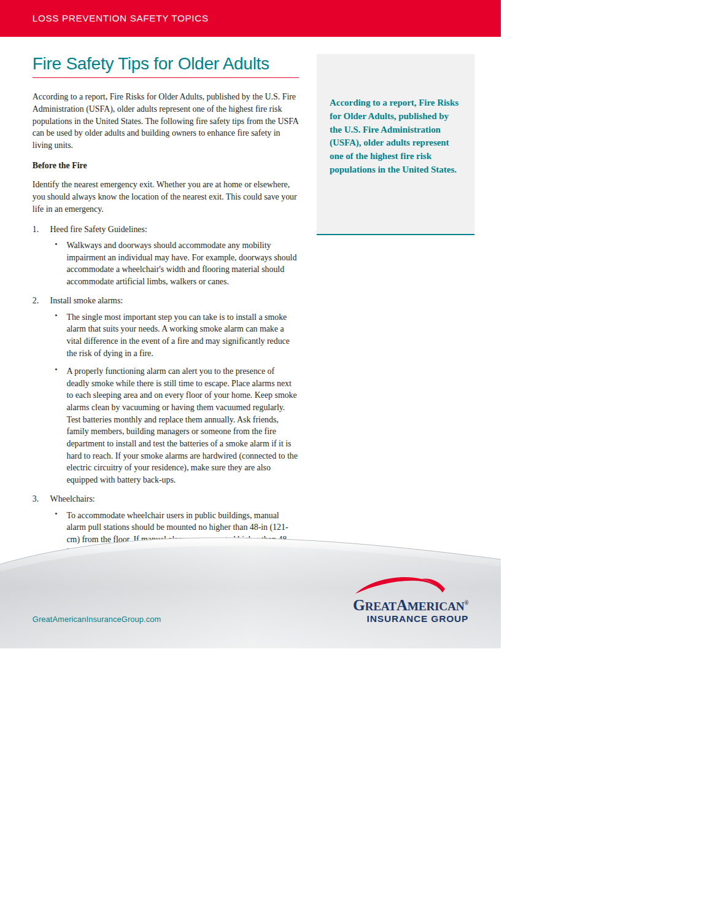Loss Prevention Safety Topics
Fire Safety Tips for Older Adults
According to a report, Fire Risks for Older Adults, published by the U.S. Fire Administration (USFA), older adults represent one of the highest fire risk populations in the United States. The following fire safety tips from the USFA can be used by older adults and building owners to enhance fire safety in living units.
Before the Fire
Identify the nearest emergency exit. Whether you are at home or elsewhere, you should always know the location of the nearest exit. This could save your life in an emergency.
Heed fire Safety Guidelines:
Walkways and doorways should accommodate any mobility impairment an individual may have. For example, doorways should accommodate a wheelchair's width and flooring material should accommodate artificial limbs, walkers or canes.
Install smoke alarms:
The single most important step you can take is to install a smoke alarm that suits your needs. A working smoke alarm can make a vital difference in the event of a fire and may significantly reduce the risk of dying in a fire.
A properly functioning alarm can alert you to the presence of deadly smoke while there is still time to escape. Place alarms next to each sleeping area and on every floor of your home. Keep smoke alarms clean by vacuuming or having them vacuumed regularly. Test batteries monthly and replace them annually. Ask friends, family members, building managers or someone from the fire department to install and test the batteries of a smoke alarm if it is hard to reach. If your smoke alarms are hardwired (connected to the electric circuitry of your residence), make sure they are also equipped with battery back-ups.
Wheelchairs:
To accommodate wheelchair users in public buildings, manual alarm pull stations should be mounted no higher than 48-in (121-cm) from the floor. If manual alarms are mounted higher than 48 inches, these devices should be retrofitted with attachments that make them accessible to a wheelchair user.
Have a Fire Extinguisher and Learn How To Use It:
If you are confined to a wheelchair, consider mounting (or having someone mount) a small “personal use” fire extinguisher in an accessible place on your wheelchair and become familiar with its use.
According to a report, Fire Risks for Older Adults, published by the U.S. Fire Administration (USFA), older adults represent one of the highest fire risk populations in the United States.
GreatAmericanInsuranceGroup.com
GREATAMERICAN®
INSURANCE GROUP